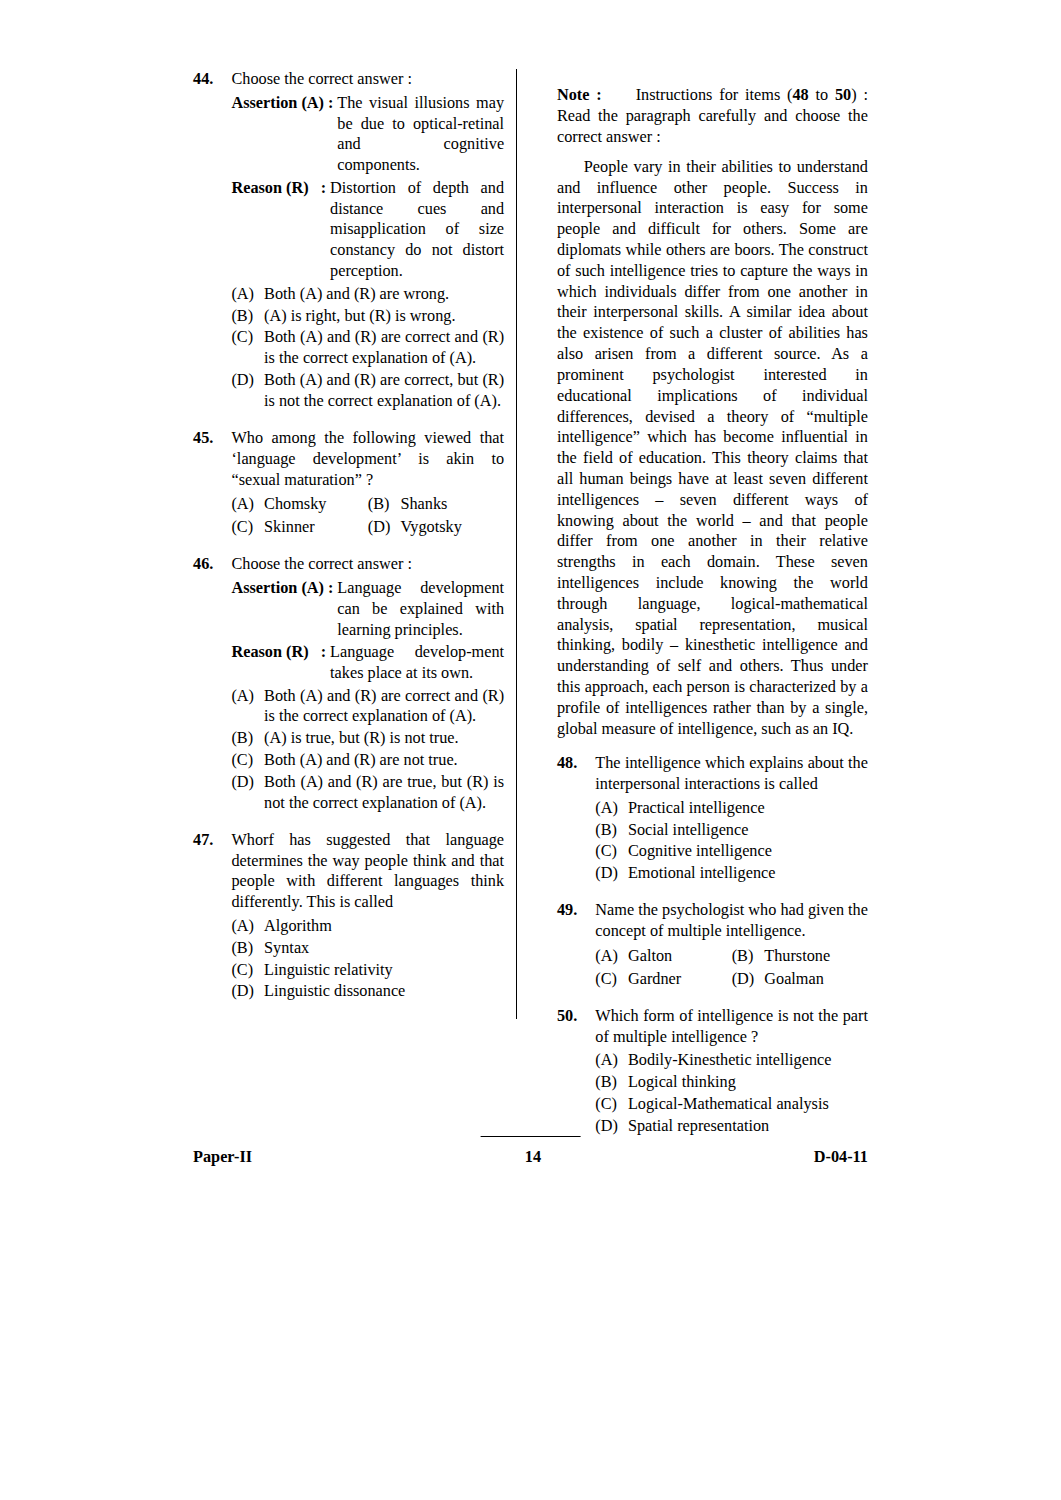44.
Choose the correct answer :
Assertion (A) :
The visual illusions may be due to optical-retinal and cognitive components.
Reason (R) :
Distortion of depth and distance cues and misapplication of size constancy do not distort perception.
(A) Both (A) and (R) are wrong.
(B)(A) is right, but (R) is wrong.
(C) Both (A) and (R) are correct and (R) is the correct explanation of (A).
(D) Both (A) and (R) are correct, but (R) is not the correct explanation of (A).
45.
Who among the following viewed that ‘language development’ is akin to “sexual maturation” ?
(A) Chomsky
(B) Shanks
(C) Skinner
(D) Vygotsky
46.
Choose the correct answer :
Assertion (A) :
Language development can be explained with learning principles.
Reason (R) :
Language develop-ment takes place at its own.
(A) Both (A) and (R) are correct and (R) is the correct explanation of (A).
(B)(A) is true, but (R) is not true.
(C) Both (A) and (R) are not true.
(D) Both (A) and (R) are true, but (R) is not the correct explanation of (A).
47.
Whorf has suggested that language determines the way people think and that people with different languages think differently. This is called
(A) Algorithm
(B) Syntax
(C) Linguistic relativity
(D) Linguistic dissonance
Note : Instructions for items (48 to 50) : Read the paragraph carefully and choose the correct answer :
People vary in their abilities to understand and influence other people. Success in interpersonal interaction is easy for some people and difficult for others. Some are diplomats while others are boors. The construct of such intelligence tries to capture the ways in which individuals differ from one another in their interpersonal skills. A similar idea about the existence of such a cluster of abilities has also arisen from a different source. As a prominent psychologist interested in educational implications of individual differences, devised a theory of “multiple intelligence” which has become influential in the field of education. This theory claims that all human beings have at least seven different intelligences – seven different ways of knowing about the world – and that people differ from one another in their relative strengths in each domain. These seven intelligences include knowing the world through language, logical-mathematical analysis, spatial representation, musical thinking, bodily – kinesthetic intelligence and understanding of self and others. Thus under this approach, each person is characterized by a profile of intelligences rather than by a single, global measure of intelligence, such as an IQ.
48.
The intelligence which explains about the interpersonal interactions is called
(A) Practical intelligence
(B) Social intelligence
(C) Cognitive intelligence
(D) Emotional intelligence
49.
Name the psychologist who had given the concept of multiple intelligence.
(A) Galton
(B) Thurstone
(C) Gardner
(D) Goalman
50.
Which form of intelligence is not the part of multiple intelligence ?
(A) Bodily-Kinesthetic intelligence
(B) Logical thinking
(C) Logical-Mathematical analysis
(D) Spatial representation
Paper-II
14
D-04-11